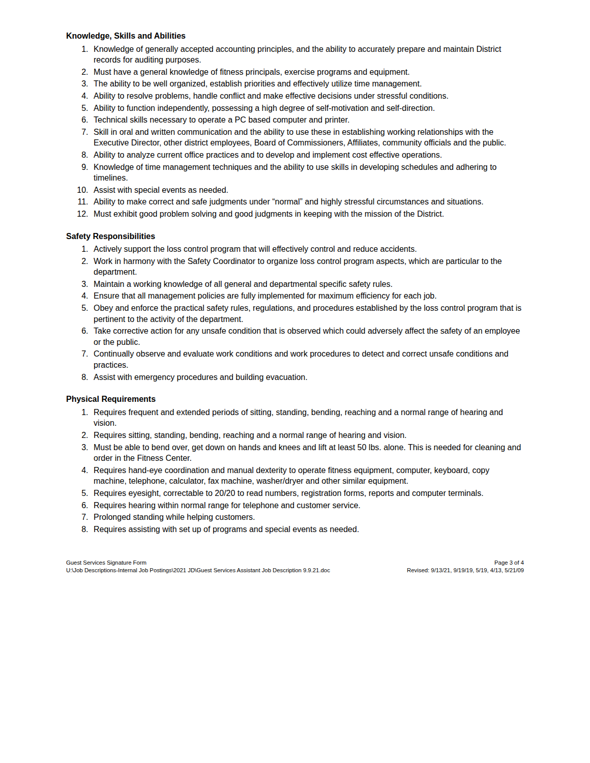Knowledge, Skills and Abilities
Knowledge of generally accepted accounting principles, and the ability to accurately prepare and maintain District records for auditing purposes.
Must have a general knowledge of fitness principals, exercise programs and equipment.
The ability to be well organized, establish priorities and effectively utilize time management.
Ability to resolve problems, handle conflict and make effective decisions under stressful conditions.
Ability to function independently, possessing a high degree of self-motivation and self-direction.
Technical skills necessary to operate a PC based computer and printer.
Skill in oral and written communication and the ability to use these in establishing working relationships with the Executive Director, other district employees, Board of Commissioners, Affiliates, community officials and the public.
Ability to analyze current office practices and to develop and implement cost effective operations.
Knowledge of time management techniques and the ability to use skills in developing schedules and adhering to timelines.
Assist with special events as needed.
Ability to make correct and safe judgments under “normal” and highly stressful circumstances and situations.
Must exhibit good problem solving and good judgments in keeping with the mission of the District.
Safety Responsibilities
Actively support the loss control program that will effectively control and reduce accidents.
Work in harmony with the Safety Coordinator to organize loss control program aspects, which are particular to the department.
Maintain a working knowledge of all general and departmental specific safety rules.
Ensure that all management policies are fully implemented for maximum efficiency for each job.
Obey and enforce the practical safety rules, regulations, and procedures established by the loss control program that is pertinent to the activity of the department.
Take corrective action for any unsafe condition that is observed which could adversely affect the safety of an employee or the public.
Continually observe and evaluate work conditions and work procedures to detect and correct unsafe conditions and practices.
Assist with emergency procedures and building evacuation.
Physical Requirements
Requires frequent and extended periods of sitting, standing, bending, reaching and a normal range of hearing and vision.
Requires sitting, standing, bending, reaching and a normal range of hearing and vision.
Must be able to bend over, get down on hands and knees and lift at least 50 lbs. alone. This is needed for cleaning and order in the Fitness Center.
Requires hand-eye coordination and manual dexterity to operate fitness equipment, computer, keyboard, copy machine, telephone, calculator, fax machine, washer/dryer and other similar equipment.
Requires eyesight, correctable to 20/20 to read numbers, registration forms, reports and computer terminals.
Requires hearing within normal range for telephone and customer service.
Prolonged standing while helping customers.
Requires assisting with set up of programs and special events as needed.
Guest Services Signature Form
U:\Job Descriptions-Internal Job Postings\2021 JD\Guest Services Assistant Job Description 9.9.21.doc
Page 3 of 4
Revised: 9/13/21, 9/19/19, 5/19, 4/13, 5/21/09